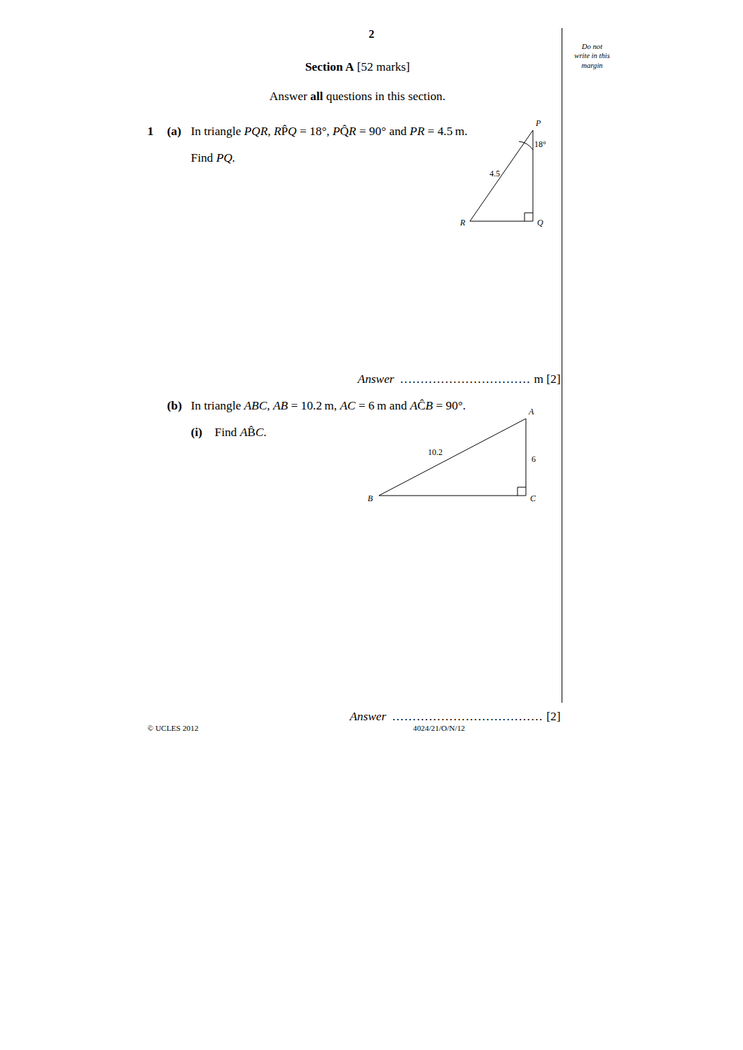2
Do not
write in this
margin
Section A [52 marks]
Answer all questions in this section.
1
(a)
In triangle PQR, RP̂Q = 18°, PQ̂R = 90° and PR = 4.5 m.
Find PQ.
P Q R 18° 4.5
Answer ................................ m [2]
(b)
In triangle ABC, AB = 10.2 m, AC = 6 m and AĈB = 90°.
(i)
Find AB̂C.
A C B 10.2 6
Answer ..................................... [2]
© UCLES 2012
4024/21/O/N/12